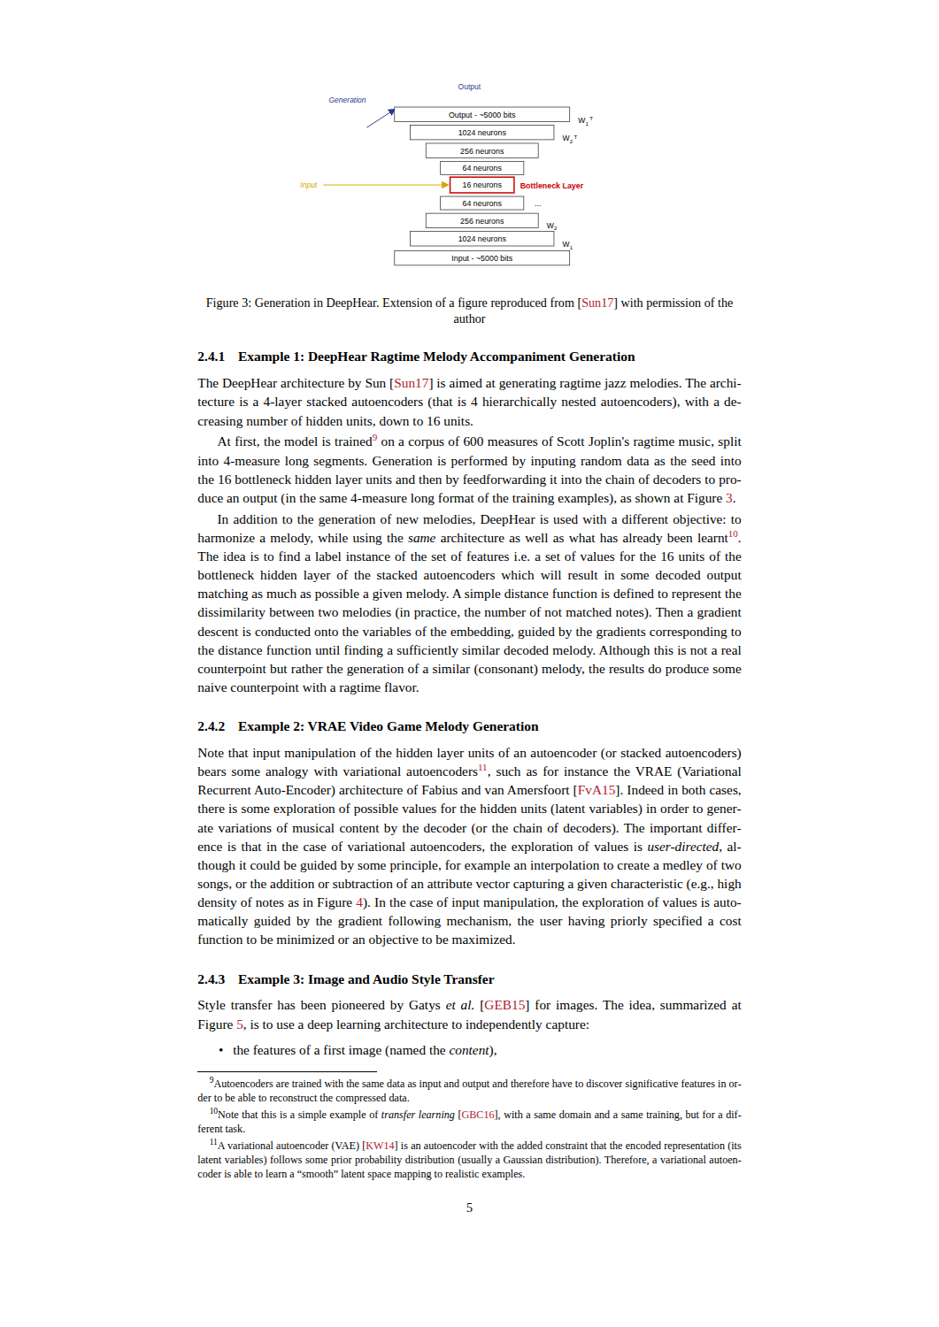Output Generation Output - ~5000 bits W 1 T 1024 neurons W 2 T 256 neurons 64 neurons 16 neurons Bottleneck Layer Input 64 neurons ... 256 neurons W 2 1024 neurons W 1 Input - ~5000 bits
Figure 3: Generation in DeepHear. Extension of a figure reproduced from [Sun17] with permission of the author
2.4.1 Example 1: DeepHear Ragtime Melody Accompaniment Generation
The DeepHear architecture by Sun [Sun17] is aimed at generating ragtime jazz melodies. The architecture is a 4-layer stacked autoencoders (that is 4 hierarchically nested autoencoders), with a decreasing number of hidden units, down to 16 units.
At first, the model is trained9 on a corpus of 600 measures of Scott Joplin's ragtime music, split into 4-measure long segments. Generation is performed by inputing random data as the seed into the 16 bottleneck hidden layer units and then by feedforwarding it into the chain of decoders to produce an output (in the same 4-measure long format of the training examples), as shown at Figure 3.
In addition to the generation of new melodies, DeepHear is used with a different objective: to harmonize a melody, while using the same architecture as well as what has already been learnt10. The idea is to find a label instance of the set of features i.e. a set of values for the 16 units of the bottleneck hidden layer of the stacked autoencoders which will result in some decoded output matching as much as possible a given melody. A simple distance function is defined to represent the dissimilarity between two melodies (in practice, the number of not matched notes). Then a gradient descent is conducted onto the variables of the embedding, guided by the gradients corresponding to the distance function until finding a sufficiently similar decoded melody. Although this is not a real counterpoint but rather the generation of a similar (consonant) melody, the results do produce some naive counterpoint with a ragtime flavor.
2.4.2 Example 2: VRAE Video Game Melody Generation
Note that input manipulation of the hidden layer units of an autoencoder (or stacked autoencoders) bears some analogy with variational autoencoders11, such as for instance the VRAE (Variational Recurrent Auto-Encoder) architecture of Fabius and van Amersfoort [FvA15]. Indeed in both cases, there is some exploration of possible values for the hidden units (latent variables) in order to generate variations of musical content by the decoder (or the chain of decoders). The important difference is that in the case of variational autoencoders, the exploration of values is user-directed, although it could be guided by some principle, for example an interpolation to create a medley of two songs, or the addition or subtraction of an attribute vector capturing a given characteristic (e.g., high density of notes as in Figure 4). In the case of input manipulation, the exploration of values is automatically guided by the gradient following mechanism, the user having priorly specified a cost function to be minimized or an objective to be maximized.
2.4.3 Example 3: Image and Audio Style Transfer
Style transfer has been pioneered by Gatys et al. [GEB15] for images. The idea, summarized at Figure 5, is to use a deep learning architecture to independently capture:
the features of a first image (named the content),
9Autoencoders are trained with the same data as input and output and therefore have to discover significative features in order to be able to reconstruct the compressed data.
10Note that this is a simple example of transfer learning [GBC16], with a same domain and a same training, but for a different task.
11A variational autoencoder (VAE) [KW14] is an autoencoder with the added constraint that the encoded representation (its latent variables) follows some prior probability distribution (usually a Gaussian distribution). Therefore, a variational autoencoder is able to learn a “smooth” latent space mapping to realistic examples.
5